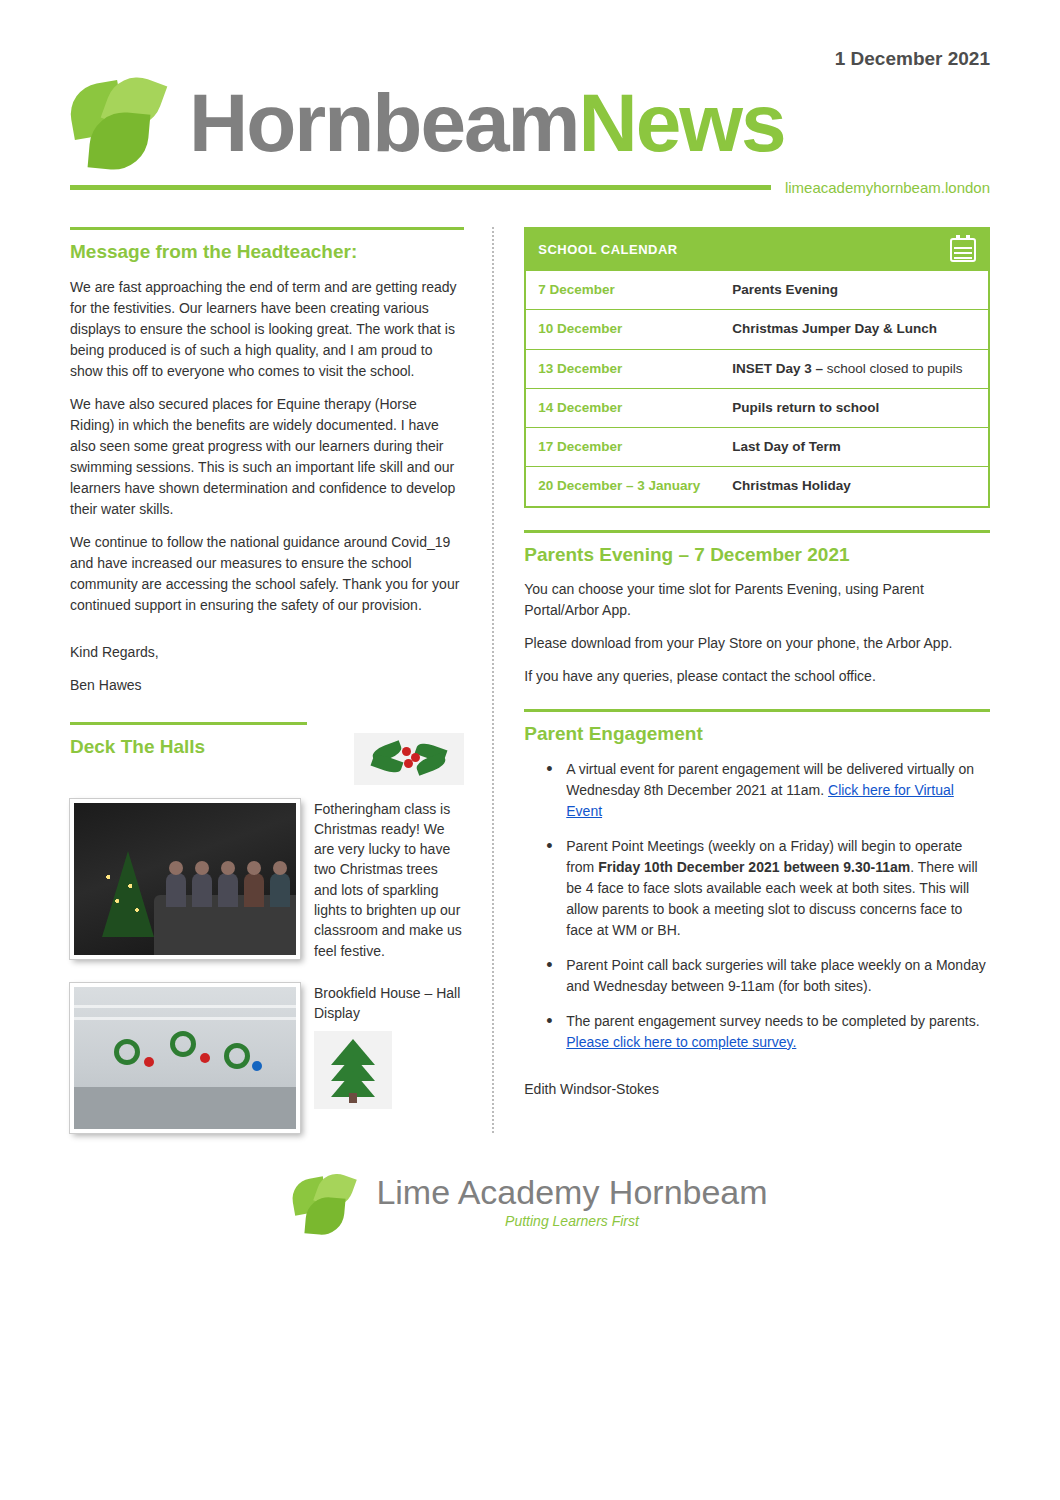1 December 2021
Hornbeam News
limeacademyhornbeam.london
Message from the Headteacher:
We are fast approaching the end of term and are getting ready for the festivities. Our learners have been creating various displays to ensure the school is looking great. The work that is being produced is of such a high quality, and I am proud to show this off to everyone who comes to visit the school.
We have also secured places for Equine therapy (Horse Riding) in which the benefits are widely documented. I have also seen some great progress with our learners during their swimming sessions. This is such an important life skill and our learners have shown determination and confidence to develop their water skills.
We continue to follow the national guidance around Covid_19 and have increased our measures to ensure the school community are accessing the school safely. Thank you for your continued support in ensuring the safety of our provision.
Kind Regards,
Ben Hawes
Deck The Halls
Fotheringham class is Christmas ready! We are very lucky to have two Christmas trees and lots of sparkling lights to brighten up our classroom and make us feel festive.
Brookfield House – Hall Display
SCHOOL CALENDAR
| 7 December | Parents Evening |
| 10 December | Christmas Jumper Day & Lunch |
| 13 December | INSET Day 3 – school closed to pupils |
| 14 December | Pupils return to school |
| 17 December | Last Day of Term |
| 20 December – 3 January | Christmas Holiday |
Parents Evening – 7 December 2021
You can choose your time slot for Parents Evening, using Parent Portal/Arbor App.
Please download from your Play Store on your phone, the Arbor App.
If you have any queries, please contact the school office.
Parent Engagement
A virtual event for parent engagement will be delivered virtually on Wednesday 8th December 2021 at 11am. Click here for Virtual Event
Parent Point Meetings (weekly on a Friday) will begin to operate from Friday 10th December 2021 between 9.30-11am. There will be 4 face to face slots available each week at both sites. This will allow parents to book a meeting slot to discuss concerns face to face at WM or BH.
Parent Point call back surgeries will take place weekly on a Monday and Wednesday between 9-11am (for both sites).
The parent engagement survey needs to be completed by parents. Please click here to complete survey.
Edith Windsor-Stokes
Lime Academy Hornbeam
Putting Learners First